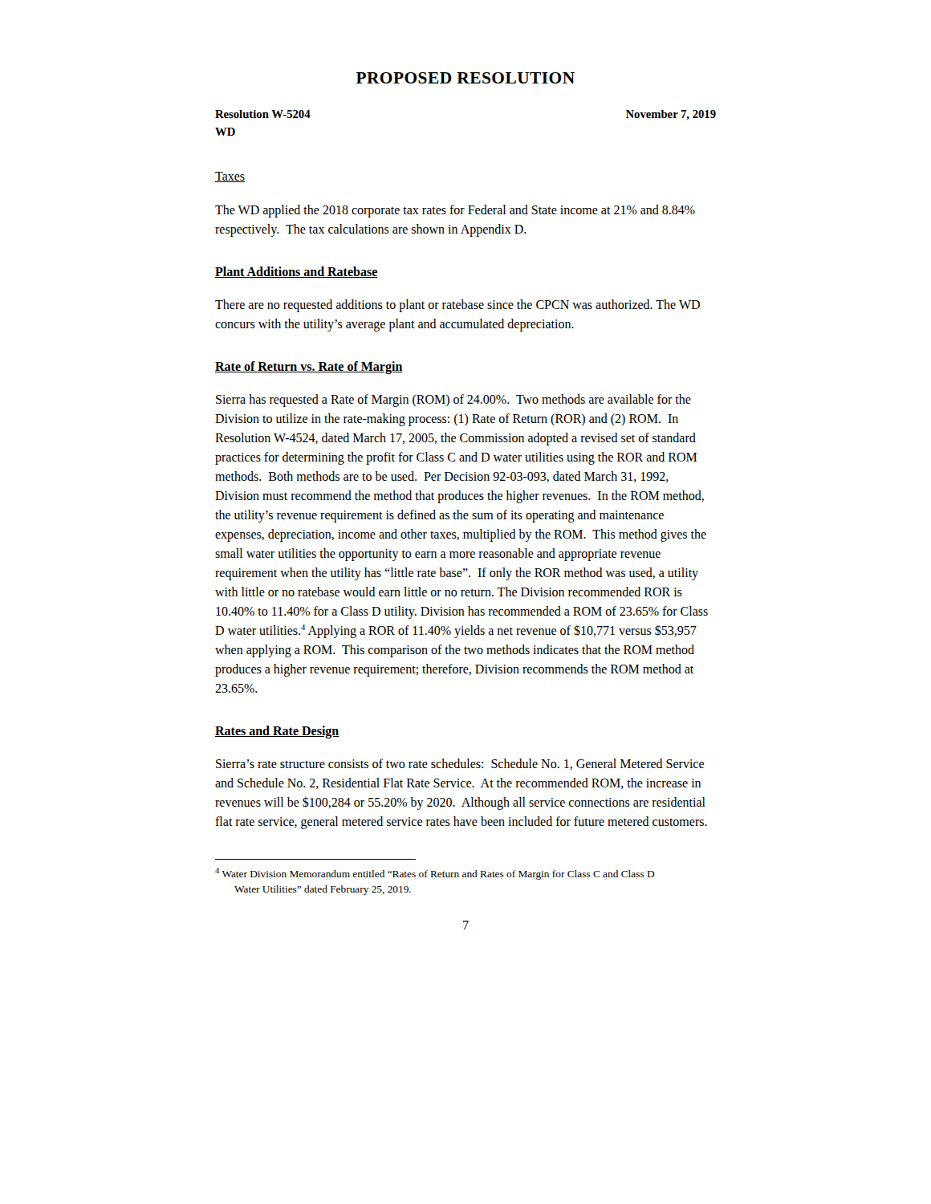PROPOSED RESOLUTION
Resolution W-5204
November 7, 2019
WD
Taxes
The WD applied the 2018 corporate tax rates for Federal and State income at 21% and 8.84% respectively. The tax calculations are shown in Appendix D.
Plant Additions and Ratebase
There are no requested additions to plant or ratebase since the CPCN was authorized. The WD concurs with the utility’s average plant and accumulated depreciation.
Rate of Return vs. Rate of Margin
Sierra has requested a Rate of Margin (ROM) of 24.00%. Two methods are available for the Division to utilize in the rate-making process: (1) Rate of Return (ROR) and (2) ROM. In Resolution W-4524, dated March 17, 2005, the Commission adopted a revised set of standard practices for determining the profit for Class C and D water utilities using the ROR and ROM methods. Both methods are to be used. Per Decision 92-03-093, dated March 31, 1992, Division must recommend the method that produces the higher revenues. In the ROM method, the utility’s revenue requirement is defined as the sum of its operating and maintenance expenses, depreciation, income and other taxes, multiplied by the ROM. This method gives the small water utilities the opportunity to earn a more reasonable and appropriate revenue requirement when the utility has “little rate base”. If only the ROR method was used, a utility with little or no ratebase would earn little or no return. The Division recommended ROR is 10.40% to 11.40% for a Class D utility. Division has recommended a ROM of 23.65% for Class D water utilities.4 Applying a ROR of 11.40% yields a net revenue of $10,771 versus $53,957 when applying a ROM. This comparison of the two methods indicates that the ROM method produces a higher revenue requirement; therefore, Division recommends the ROM method at 23.65%.
Rates and Rate Design
Sierra’s rate structure consists of two rate schedules: Schedule No. 1, General Metered Service and Schedule No. 2, Residential Flat Rate Service. At the recommended ROM, the increase in revenues will be $100,284 or 55.20% by 2020. Although all service connections are residential flat rate service, general metered service rates have been included for future metered customers.
4 Water Division Memorandum entitled “Rates of Return and Rates of Margin for Class C and Class D Water Utilities” dated February 25, 2019.
7